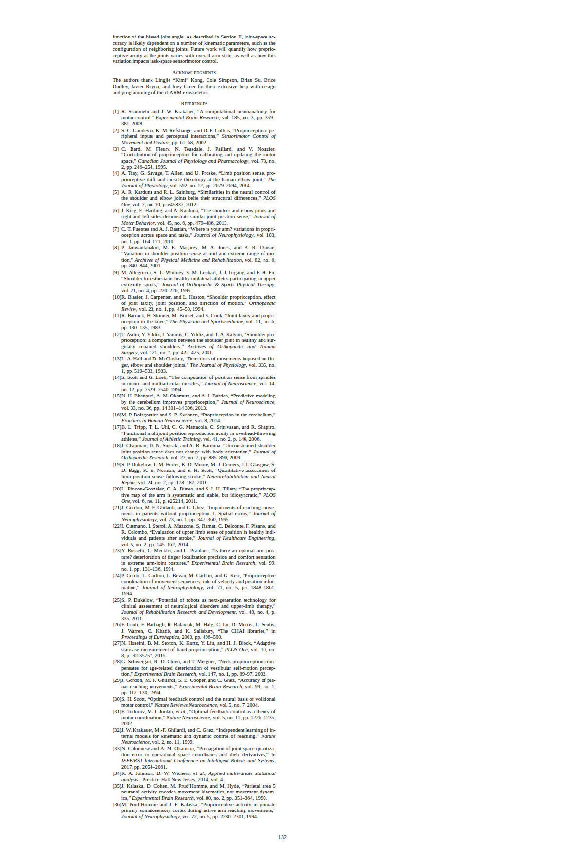function of the biased joint angle. As described in Section II, joint-space accuracy is likely dependent on a number of kinematic parameters, such as the configuration of neighboring joints. Future work will quantify how proprioceptive acuity at the joints varies with overall arm state, as well as how this variation impacts task-space sensorimotor control.
Acknowledgments
The authors thank Lingjie “Kimi” Kong, Cole Simpson, Brian Su, Brice Dudley, Javier Reyna, and Joey Greer for their extensive help with design and programming of the chARM exoskeleton.
References
R. Shadmehr and J. W. Krakauer, “A computational neuroanatomy for motor control,” Experimental Brain Research, vol. 185, no. 3, pp. 359–381, 2008.
S. C. Gandevia, K. M. Refshauge, and D. F. Collins, “Proprioception: peripheral inputs and perceptual interactions,” Sensorimotor Control of Movement and Posture, pp. 61–68, 2002.
C. Bard, M. Fleury, N. Teasdale, J. Paillard, and V. Nougier, “Contribution of proprioception for calibrating and updating the motor space,” Canadian Journal of Physiology and Pharmacology, vol. 73, no. 2, pp. 246–254, 1995.
A. Tsay, G. Savage, T. Allen, and U. Proske, “Limb position sense, proprioceptive drift and muscle thixotropy at the human elbow joint,” The Journal of Physiology, vol. 592, no. 12, pp. 2679–2694, 2014.
A. R. Karduna and R. L. Sainburg, “Similarities in the neural control of the shoulder and elbow joints belie their structural differences,” PLOS One, vol. 7, no. 10, p. e45837, 2012.
J. King, E. Harding, and A. Karduna, “The shoulder and elbow joints and right and left sides demonstrate similar joint position sense,” Journal of Motor Behavior, vol. 45, no. 6, pp. 479–486, 2013.
C. T. Fuentes and A. J. Bastian, “Where is your arm? variations in proprioception across space and tasks,” Journal of Neurophysiology, vol. 103, no. 1, pp. 164–171, 2010.
P. Janwantanakul, M. E. Magarey, M. A. Jones, and B. R. Dansie, “Variation in shoulder position sense at mid and extreme range of motion,” Archives of Physical Medicine and Rehabilitation, vol. 82, no. 6, pp. 840–844, 2001.
M. Allegrucci, S. L. Whitney, S. M. Lephart, J. J. Irrgang, and F. H. Fu, “Shoulder kinesthesia in healthy unilateral athletes participating in upper extremity sports,” Journal of Orthopaedic & Sports Physical Therapy, vol. 21, no. 4, pp. 220–226, 1995.
R. Blasier, J. Carpenter, and L. Huston, “Shoulder proprioception. effect of joint laxity, joint position, and direction of motion.” Orthopaedic Review, vol. 23, no. 1, pp. 45–50, 1994.
R. Barrack, H. Skinner, M. Brunet, and S. Cook, “Joint laxity and proprioception in the knee,” The Physician and Sportsmedicine, vol. 11, no. 6, pp. 130–135, 1983.
T. Aydin, Y. Yildiz, İ. Yanmis, C. Yildiz, and T. A. Kalyon, “Shoulder proprioception: a comparison between the shoulder joint in healthy and surgically repaired shoulders,” Archives of Orthopaedic and Trauma Surgery, vol. 121, no. 7, pp. 422–425, 2001.
L. A. Hall and D. McCloskey, “Detections of movements imposed on finger, elbow and shoulder joints.” The Journal of Physiology, vol. 335, no. 1, pp. 519–533, 1983.
S. Scott and G. Loeb, “The computation of position sense from spindles in mono- and multiarticular muscles,” Journal of Neuroscience, vol. 14, no. 12, pp. 7529–7540, 1994.
N. H. Bhanpuri, A. M. Okamura, and A. J. Bastian, “Predictive modeling by the cerebellum improves proprioception,” Journal of Neuroscience, vol. 33, no. 36, pp. 14 301–14 306, 2013.
M. P. Boisgontier and S. P. Swinnen, “Proprioception in the cerebellum,” Frontiers in Human Neuroscience, vol. 8, 2014.
B. L. Tripp, T. L. Uhl, C. G. Mattacola, C. Srinivasan, and R. Shapiro, “Functional multijoint position reproduction acuity in overhead-throwing athletes,” Journal of Athletic Training, vol. 41, no. 2, p. 146, 2006.
J. Chapman, D. N. Suprak, and A. R. Karduna, “Unconstrained shoulder joint position sense does not change with body orientation,” Journal of Orthopaedic Research, vol. 27, no. 7, pp. 885–890, 2009.
S. P. Dukelow, T. M. Herter, K. D. Moore, M. J. Demers, J. I. Glasgow, S. D. Bagg, K. E. Norman, and S. H. Scott, “Quantitative assessment of limb position sense following stroke,” Neurorehabilitation and Neural Repair, vol. 24, no. 2, pp. 178–187, 2010.
L. Rincon-Gonzalez, C. A. Buneo, and S. I. H. Tillery, “The proprioceptive map of the arm is systematic and stable, but idiosyncratic,” PLOS One, vol. 6, no. 11, p. e25214, 2011.
J. Gordon, M. F. Ghilardi, and C. Ghez, “Impairments of reaching movements in patients without proprioception. I. Spatial errors,” Journal of Neurophysiology, vol. 73, no. 1, pp. 347–360, 1995.
I. Cusmano, I. Sterpi, A. Mazzone, S. Ramat, C. Delconte, F. Pisano, and R. Colombo, “Evaluation of upper limb sense of position in healthy individuals and patients after stroke,” Journal of Healthcare Engineering, vol. 5, no. 2, pp. 145–162, 2014.
Y. Rossetti, C. Meckler, and C. Prablanc, “Is there an optimal arm posture? deterioration of finger localization precision and comfort sensation in extreme arm-joint postures,” Experimental Brain Research, vol. 99, no. 1, pp. 131–136, 1994.
P. Cordo, L. Carlton, L. Bevan, M. Carlton, and G. Kerr, “Proprioceptive coordination of movement sequences: role of velocity and position information,” Journal of Neurophysiology, vol. 71, no. 5, pp. 1848–1861, 1994.
S. P. Dukelow, “Potential of robots as next-generation technology for clinical assessment of neurological disorders and upper-limb therapy,” Journal of Rehabilitation Research and Development, vol. 48, no. 4, p. 335, 2011.
F. Conti, F. Barbagli, R. Balaniuk, M. Halg, C. Lu, D. Morris, L. Sentis, J. Warren, O. Khatib, and K. Salisbury, “The CHAI libraries,” in Proceedings of Eurohaptics, 2003, pp. 496–500.
N. Hoseini, B. M. Sexton, K. Kurtz, Y. Liu, and H. J. Block, “Adaptive staircase measurement of hand proprioception,” PLOS One, vol. 10, no. 8, p. e0135757, 2015.
G. Schweigart, R.-D. Chien, and T. Mergner, “Neck proprioception compensates for age-related deterioration of vestibular self-motion perception,” Experimental Brain Research, vol. 147, no. 1, pp. 89–97, 2002.
J. Gordon, M. F. Ghilardi, S. E. Cooper, and C. Ghez, “Accuracy of planar reaching movements,” Experimental Brain Research, vol. 99, no. 1, pp. 112–130, 1994.
S. H. Scott, “Optimal feedback control and the neural basis of volitional motor control.” Nature Reviews Neuroscience, vol. 5, no. 7, 2004.
E. Todorov, M. I. Jordan, et al., “Optimal feedback control as a theory of motor coordination,” Nature Neuroscience, vol. 5, no. 11, pp. 1226–1235, 2002.
J. W. Krakauer, M.-F. Ghilardi, and C. Ghez, “Independent learning of internal models for kinematic and dynamic control of reaching.” Nature Neuroscience, vol. 2, no. 11, 1999.
N. Colonnese and A. M. Okamura, “Propagation of joint space quantization error to operational space coordinates and their derivatives,” in IEEE/RSJ International Conference on Intelligent Robots and Systems, 2017, pp. 2054–2061.
R. A. Johnson, D. W. Wichern, et al., Applied multivariate statistical analysis. Prentice-Hall New Jersey, 2014, vol. 4.
J. Kalaska, D. Cohen, M. Prud’Homme, and M. Hyde, “Parietal area 5 neuronal activity encodes movement kinematics, not movement dynamics,” Experimental Brain Research, vol. 80, no. 2, pp. 351–364, 1990.
M. Prud’Homme and J. F. Kalaska, “Proprioceptive activity in primate primary somatosensory cortex during active arm reaching movements,” Journal of Neurophysiology, vol. 72, no. 5, pp. 2280–2301, 1994.
132